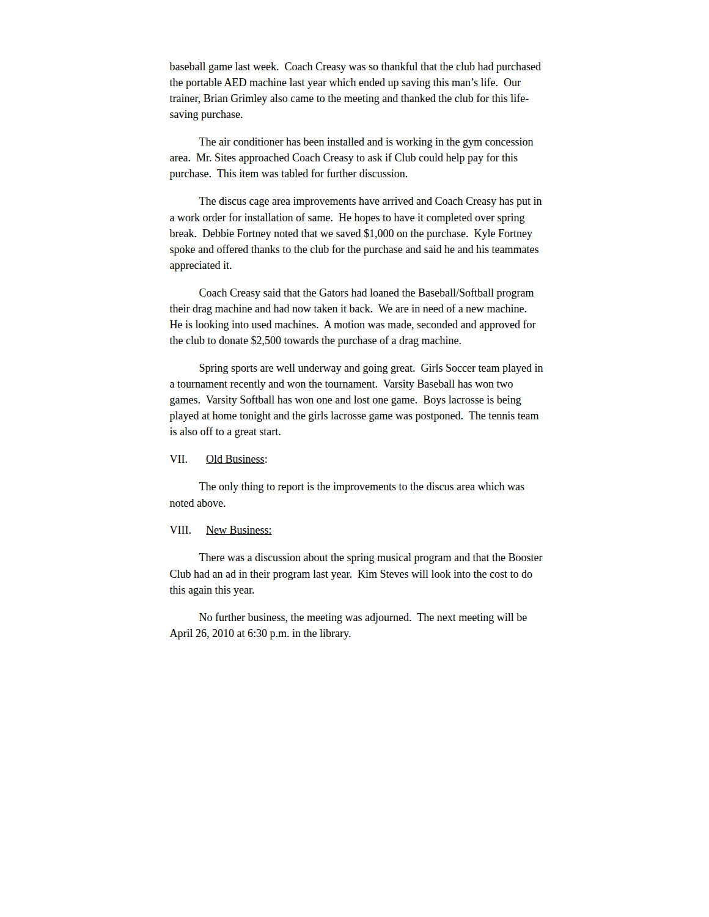baseball game last week. Coach Creasy was so thankful that the club had purchased the portable AED machine last year which ended up saving this man’s life. Our trainer, Brian Grimley also came to the meeting and thanked the club for this life-saving purchase.
The air conditioner has been installed and is working in the gym concession area. Mr. Sites approached Coach Creasy to ask if Club could help pay for this purchase. This item was tabled for further discussion.
The discus cage area improvements have arrived and Coach Creasy has put in a work order for installation of same. He hopes to have it completed over spring break. Debbie Fortney noted that we saved $1,000 on the purchase. Kyle Fortney spoke and offered thanks to the club for the purchase and said he and his teammates appreciated it.
Coach Creasy said that the Gators had loaned the Baseball/Softball program their drag machine and had now taken it back. We are in need of a new machine. He is looking into used machines. A motion was made, seconded and approved for the club to donate $2,500 towards the purchase of a drag machine.
Spring sports are well underway and going great. Girls Soccer team played in a tournament recently and won the tournament. Varsity Baseball has won two games. Varsity Softball has won one and lost one game. Boys lacrosse is being played at home tonight and the girls lacrosse game was postponed. The tennis team is also off to a great start.
VII. Old Business:
The only thing to report is the improvements to the discus area which was noted above.
VIII. New Business:
There was a discussion about the spring musical program and that the Booster Club had an ad in their program last year. Kim Steves will look into the cost to do this again this year.
No further business, the meeting was adjourned. The next meeting will be April 26, 2010 at 6:30 p.m. in the library.